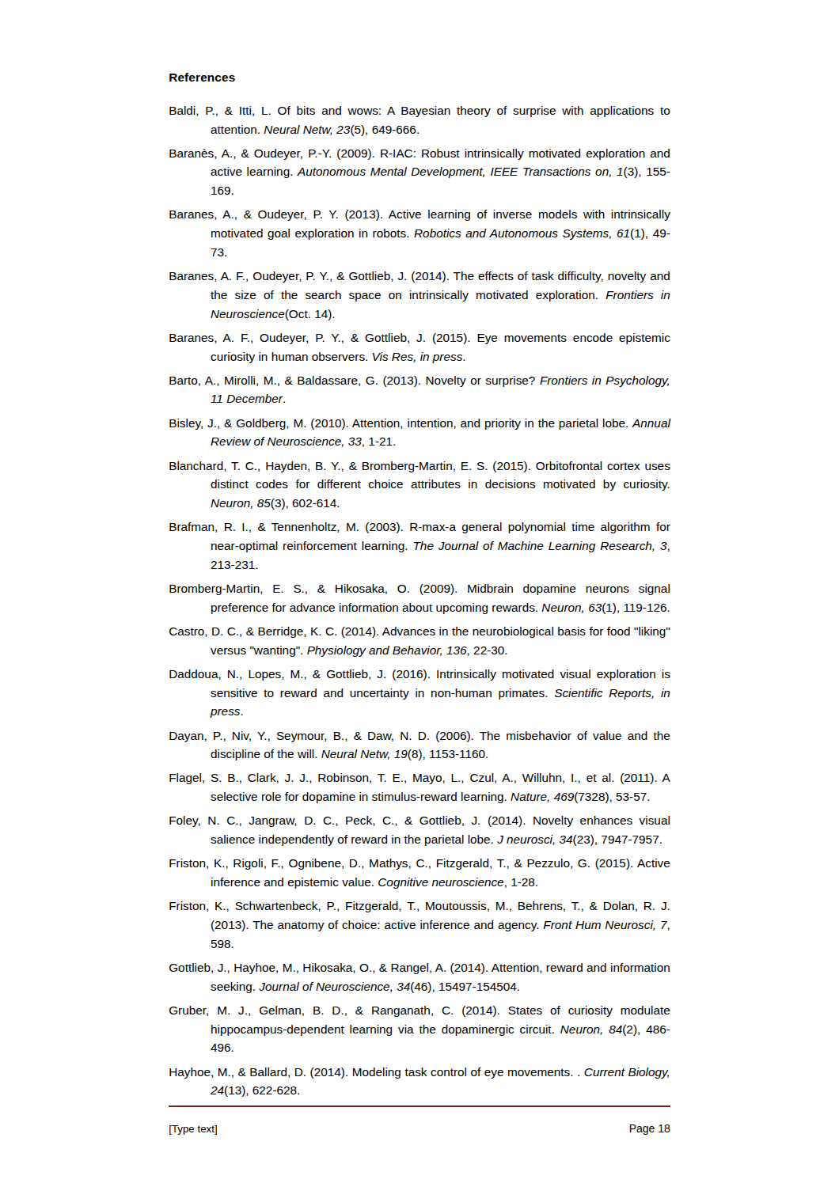References
Baldi, P., & Itti, L. Of bits and wows: A Bayesian theory of surprise with applications to attention. Neural Netw, 23(5), 649-666.
Baranès, A., & Oudeyer, P.-Y. (2009). R-IAC: Robust intrinsically motivated exploration and active learning. Autonomous Mental Development, IEEE Transactions on, 1(3), 155-169.
Baranes, A., & Oudeyer, P. Y. (2013). Active learning of inverse models with intrinsically motivated goal exploration in robots. Robotics and Autonomous Systems, 61(1), 49-73.
Baranes, A. F., Oudeyer, P. Y., & Gottlieb, J. (2014). The effects of task difficulty, novelty and the size of the search space on intrinsically motivated exploration. Frontiers in Neuroscience(Oct. 14).
Baranes, A. F., Oudeyer, P. Y., & Gottlieb, J. (2015). Eye movements encode epistemic curiosity in human observers. Vis Res, in press.
Barto, A., Mirolli, M., & Baldassare, G. (2013). Novelty or surprise? Frontiers in Psychology, 11 December.
Bisley, J., & Goldberg, M. (2010). Attention, intention, and priority in the parietal lobe. Annual Review of Neuroscience, 33, 1-21.
Blanchard, T. C., Hayden, B. Y., & Bromberg-Martin, E. S. (2015). Orbitofrontal cortex uses distinct codes for different choice attributes in decisions motivated by curiosity. Neuron, 85(3), 602-614.
Brafman, R. I., & Tennenholtz, M. (2003). R-max-a general polynomial time algorithm for near-optimal reinforcement learning. The Journal of Machine Learning Research, 3, 213-231.
Bromberg-Martin, E. S., & Hikosaka, O. (2009). Midbrain dopamine neurons signal preference for advance information about upcoming rewards. Neuron, 63(1), 119-126.
Castro, D. C., & Berridge, K. C. (2014). Advances in the neurobiological basis for food "liking" versus "wanting". Physiology and Behavior, 136, 22-30.
Daddoua, N., Lopes, M., & Gottlieb, J. (2016). Intrinsically motivated visual exploration is sensitive to reward and uncertainty in non-human primates. Scientific Reports, in press.
Dayan, P., Niv, Y., Seymour, B., & Daw, N. D. (2006). The misbehavior of value and the discipline of the will. Neural Netw, 19(8), 1153-1160.
Flagel, S. B., Clark, J. J., Robinson, T. E., Mayo, L., Czul, A., Willuhn, I., et al. (2011). A selective role for dopamine in stimulus-reward learning. Nature, 469(7328), 53-57.
Foley, N. C., Jangraw, D. C., Peck, C., & Gottlieb, J. (2014). Novelty enhances visual salience independently of reward in the parietal lobe. J neurosci, 34(23), 7947-7957.
Friston, K., Rigoli, F., Ognibene, D., Mathys, C., Fitzgerald, T., & Pezzulo, G. (2015). Active inference and epistemic value. Cognitive neuroscience, 1-28.
Friston, K., Schwartenbeck, P., Fitzgerald, T., Moutoussis, M., Behrens, T., & Dolan, R. J. (2013). The anatomy of choice: active inference and agency. Front Hum Neurosci, 7, 598.
Gottlieb, J., Hayhoe, M., Hikosaka, O., & Rangel, A. (2014). Attention, reward and information seeking. Journal of Neuroscience, 34(46), 15497-154504.
Gruber, M. J., Gelman, B. D., & Ranganath, C. (2014). States of curiosity modulate hippocampus-dependent learning via the dopaminergic circuit. Neuron, 84(2), 486-496.
Hayhoe, M., & Ballard, D. (2014). Modeling task control of eye movements. . Current Biology, 24(13), 622-628.
[Type text] Page 18